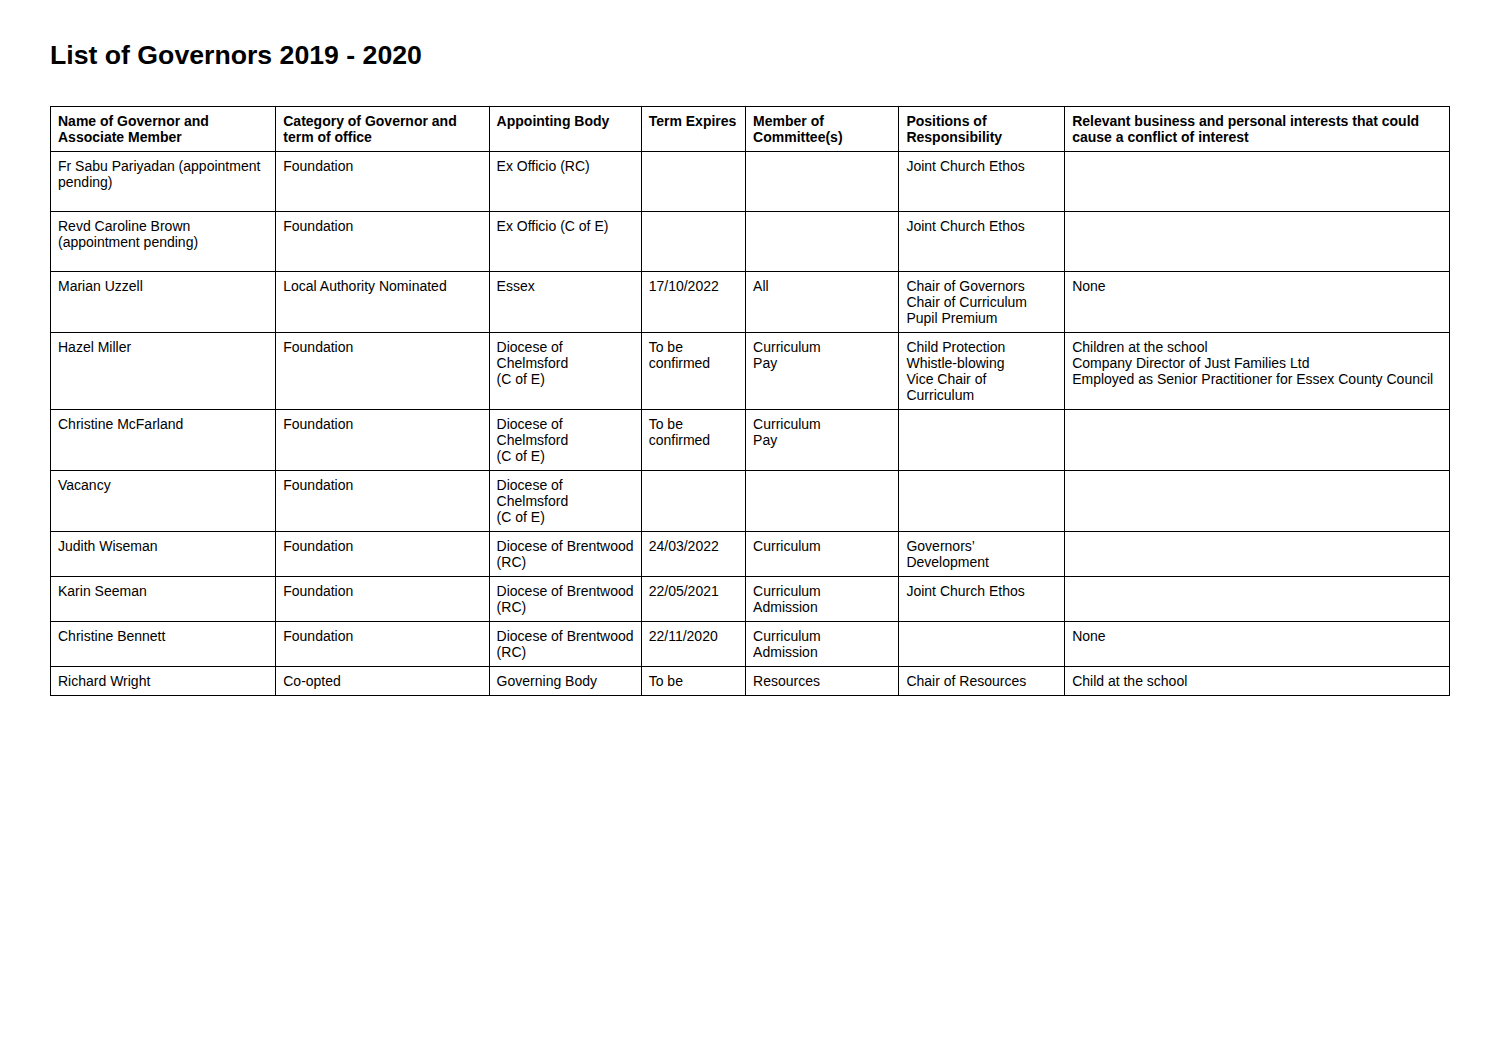List of Governors 2019 - 2020
| Name of Governor and Associate Member | Category of Governor and term of office | Appointing Body | Term Expires | Member of Committee(s) | Positions of Responsibility | Relevant business and personal interests that could cause a conflict of interest |
| --- | --- | --- | --- | --- | --- | --- |
| Fr Sabu Pariyadan (appointment pending) | Foundation | Ex Officio (RC) | | | Joint Church Ethos | |
| Revd Caroline Brown (appointment pending) | Foundation | Ex Officio (C of E) | | | Joint Church Ethos | |
| Marian Uzzell | Local Authority Nominated | Essex | 17/10/2022 | All | Chair of Governors Chair of Curriculum Pupil Premium | None |
| Hazel Miller | Foundation | Diocese of Chelmsford (C of E) | To be confirmed | Curriculum Pay | Child Protection Whistle-blowing Vice Chair of Curriculum | Children at the school Company Director of Just Families Ltd Employed as Senior Practitioner for Essex County Council |
| Christine McFarland | Foundation | Diocese of Chelmsford (C of E) | To be confirmed | Curriculum Pay | | |
| Vacancy | Foundation | Diocese of Chelmsford (C of E) | | | | |
| Judith Wiseman | Foundation | Diocese of Brentwood (RC) | 24/03/2022 | Curriculum | Governors’ Development | |
| Karin Seeman | Foundation | Diocese of Brentwood (RC) | 22/05/2021 | Curriculum Admission | Joint Church Ethos | |
| Christine Bennett | Foundation | Diocese of Brentwood (RC) | 22/11/2020 | Curriculum Admission | | None |
| Richard Wright | Co-opted | Governing Body | To be | Resources | Chair of Resources | Child at the school |